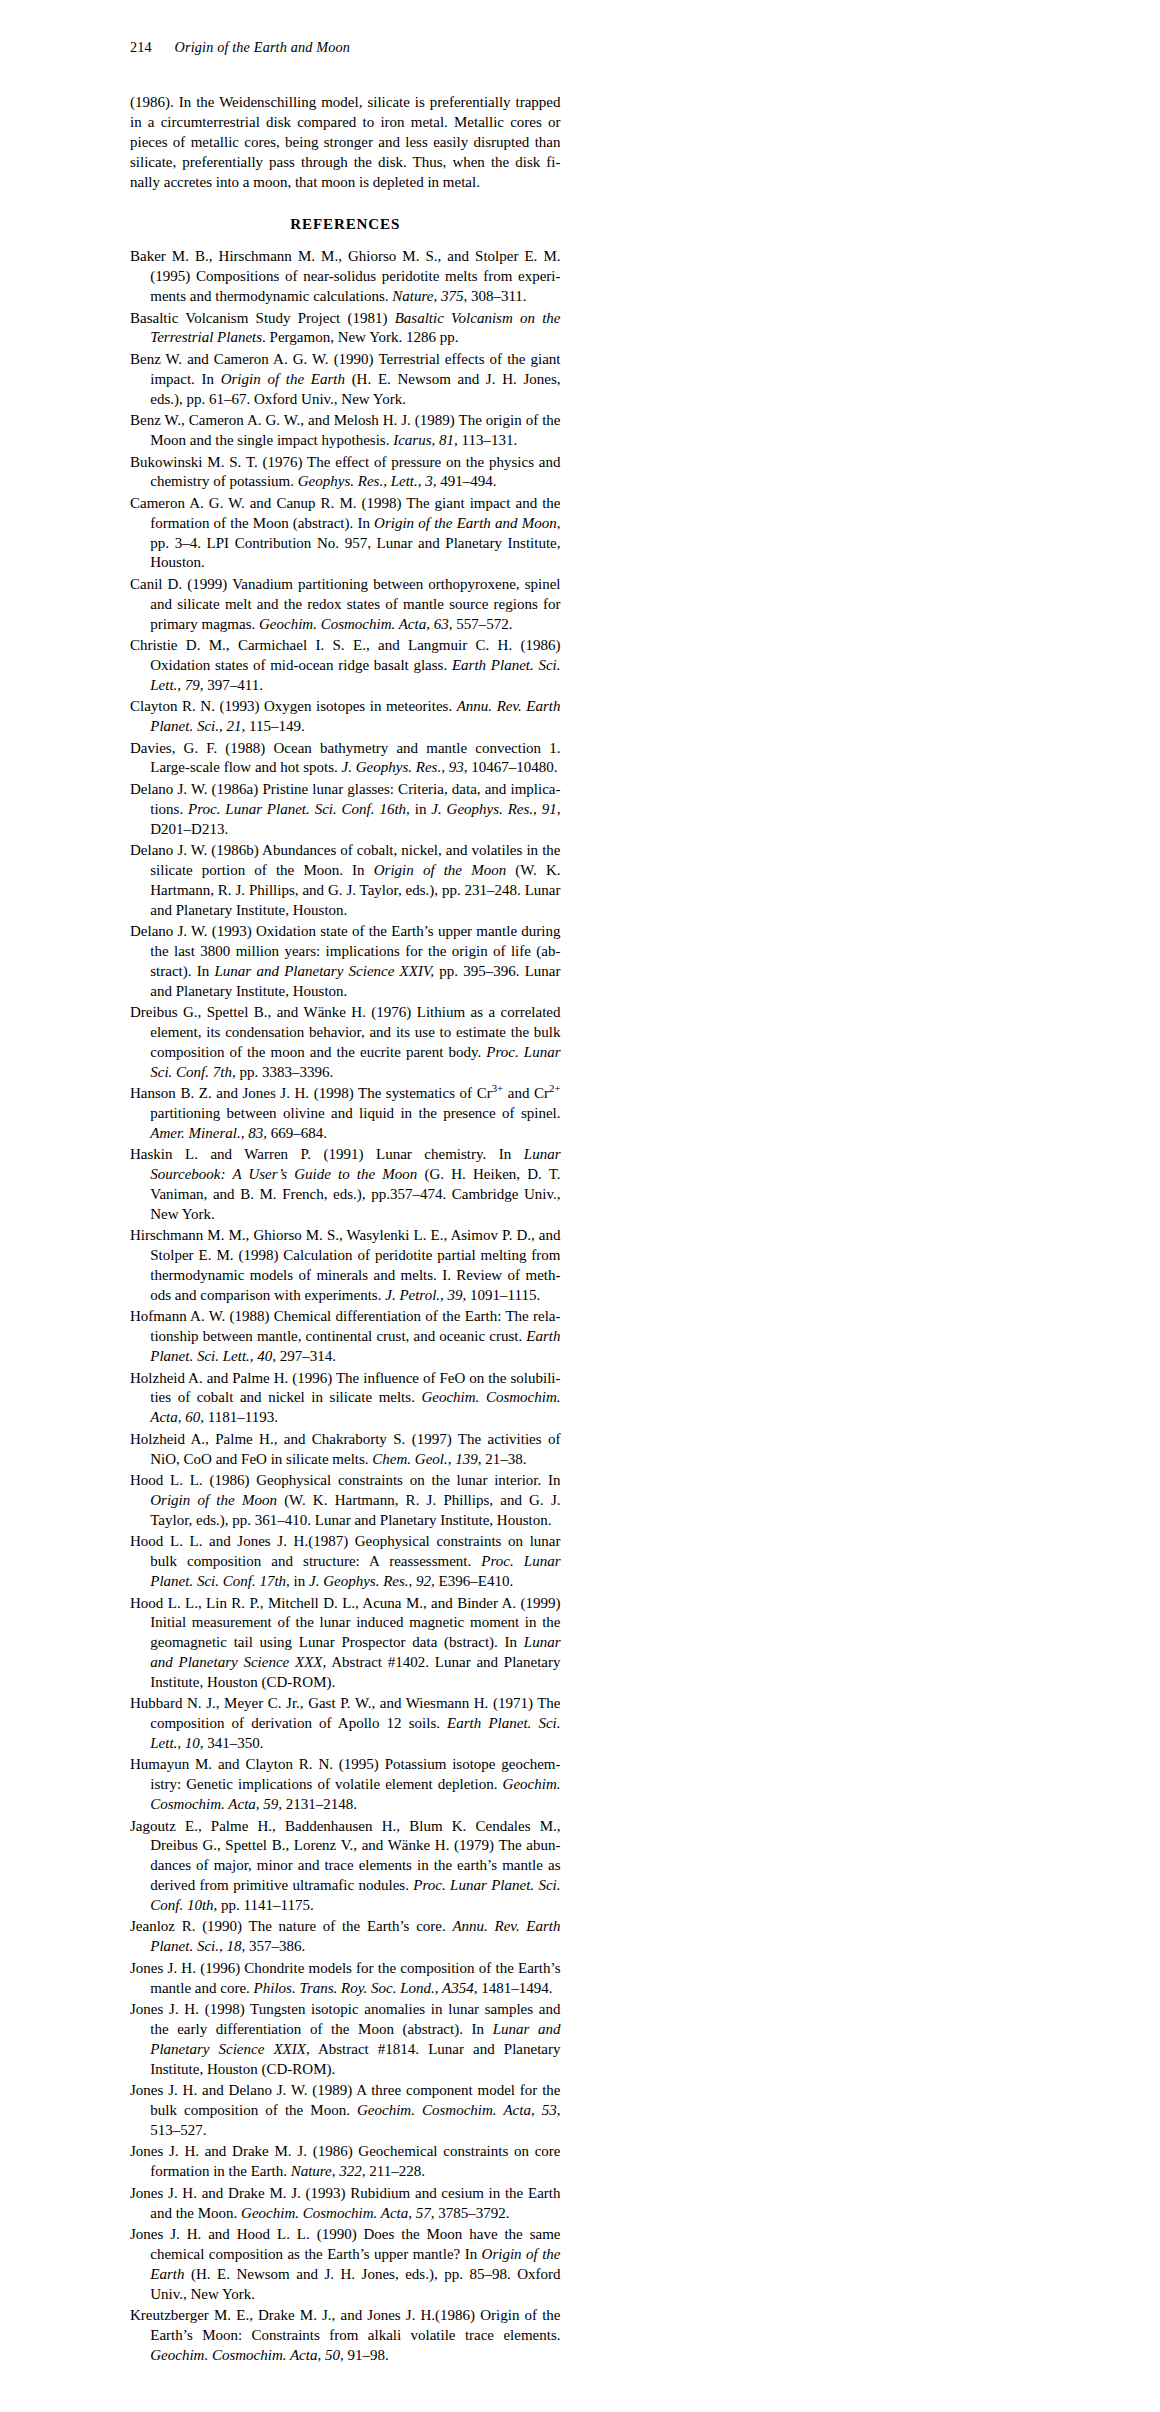214 Origin of the Earth and Moon
(1986). In the Weidenschilling model, silicate is preferentially trapped in a circumterrestrial disk compared to iron metal. Metallic cores or pieces of metallic cores, being stronger and less easily disrupted than silicate, preferentially pass through the disk. Thus, when the disk finally accretes into a moon, that moon is depleted in metal.
REFERENCES
Baker M. B., Hirschmann M. M., Ghiorso M. S., and Stolper E. M. (1995) Compositions of near-solidus peridotite melts from experiments and thermodynamic calculations. Nature, 375, 308–311.
Basaltic Volcanism Study Project (1981) Basaltic Volcanism on the Terrestrial Planets. Pergamon, New York. 1286 pp.
Benz W. and Cameron A. G. W. (1990) Terrestrial effects of the giant impact. In Origin of the Earth (H. E. Newsom and J. H. Jones, eds.), pp. 61–67. Oxford Univ., New York.
Benz W., Cameron A. G. W., and Melosh H. J. (1989) The origin of the Moon and the single impact hypothesis. Icarus, 81, 113–131.
Bukowinski M. S. T. (1976) The effect of pressure on the physics and chemistry of potassium. Geophys. Res., Lett., 3, 491–494.
Cameron A. G. W. and Canup R. M. (1998) The giant impact and the formation of the Moon (abstract). In Origin of the Earth and Moon, pp. 3–4. LPI Contribution No. 957, Lunar and Planetary Institute, Houston.
Canil D. (1999) Vanadium partitioning between orthopyroxene, spinel and silicate melt and the redox states of mantle source regions for primary magmas. Geochim. Cosmochim. Acta, 63, 557–572.
Christie D. M., Carmichael I. S. E., and Langmuir C. H. (1986) Oxidation states of mid-ocean ridge basalt glass. Earth Planet. Sci. Lett., 79, 397–411.
Clayton R. N. (1993) Oxygen isotopes in meteorites. Annu. Rev. Earth Planet. Sci., 21, 115–149.
Davies, G. F. (1988) Ocean bathymetry and mantle convection 1. Large-scale flow and hot spots. J. Geophys. Res., 93, 10467–10480.
Delano J. W. (1986a) Pristine lunar glasses: Criteria, data, and implications. Proc. Lunar Planet. Sci. Conf. 16th, in J. Geophys. Res., 91, D201–D213.
Delano J. W. (1986b) Abundances of cobalt, nickel, and volatiles in the silicate portion of the Moon. In Origin of the Moon (W. K. Hartmann, R. J. Phillips, and G. J. Taylor, eds.), pp. 231–248. Lunar and Planetary Institute, Houston.
Delano J. W. (1993) Oxidation state of the Earth’s upper mantle during the last 3800 million years: implications for the origin of life (abstract). In Lunar and Planetary Science XXIV, pp. 395–396. Lunar and Planetary Institute, Houston.
Dreibus G., Spettel B., and Wänke H. (1976) Lithium as a correlated element, its condensation behavior, and its use to estimate the bulk composition of the moon and the eucrite parent body. Proc. Lunar Sci. Conf. 7th, pp. 3383–3396.
Hanson B. Z. and Jones J. H. (1998) The systematics of Cr3+ and Cr2+ partitioning between olivine and liquid in the presence of spinel. Amer. Mineral., 83, 669–684.
Haskin L. and Warren P. (1991) Lunar chemistry. In Lunar Sourcebook: A User’s Guide to the Moon (G. H. Heiken, D. T. Vaniman, and B. M. French, eds.), pp.357–474. Cambridge Univ., New York.
Hirschmann M. M., Ghiorso M. S., Wasylenki L. E., Asimov P. D., and Stolper E. M. (1998) Calculation of peridotite partial melting from thermodynamic models of minerals and melts. I. Review of methods and comparison with experiments. J. Petrol., 39, 1091–1115.
Hofmann A. W. (1988) Chemical differentiation of the Earth: The relationship between mantle, continental crust, and oceanic crust. Earth Planet. Sci. Lett., 40, 297–314.
Holzheid A. and Palme H. (1996) The influence of FeO on the solubilities of cobalt and nickel in silicate melts. Geochim. Cosmochim. Acta, 60, 1181–1193.
Holzheid A., Palme H., and Chakraborty S. (1997) The activities of NiO, CoO and FeO in silicate melts. Chem. Geol., 139, 21–38.
Hood L. L. (1986) Geophysical constraints on the lunar interior. In Origin of the Moon (W. K. Hartmann, R. J. Phillips, and G. J. Taylor, eds.), pp. 361–410. Lunar and Planetary Institute, Houston.
Hood L. L. and Jones J. H.(1987) Geophysical constraints on lunar bulk composition and structure: A reassessment. Proc. Lunar Planet. Sci. Conf. 17th, in J. Geophys. Res., 92, E396–E410.
Hood L. L., Lin R. P., Mitchell D. L., Acuna M., and Binder A. (1999) Initial measurement of the lunar induced magnetic moment in the geomagnetic tail using Lunar Prospector data (bstract). In Lunar and Planetary Science XXX, Abstract #1402. Lunar and Planetary Institute, Houston (CD-ROM).
Hubbard N. J., Meyer C. Jr., Gast P. W., and Wiesmann H. (1971) The composition of derivation of Apollo 12 soils. Earth Planet. Sci. Lett., 10, 341–350.
Humayun M. and Clayton R. N. (1995) Potassium isotope geochemistry: Genetic implications of volatile element depletion. Geochim. Cosmochim. Acta, 59, 2131–2148.
Jagoutz E., Palme H., Baddenhausen H., Blum K. Cendales M., Dreibus G., Spettel B., Lorenz V., and Wänke H. (1979) The abundances of major, minor and trace elements in the earth’s mantle as derived from primitive ultramafic nodules. Proc. Lunar Planet. Sci. Conf. 10th, pp. 1141–1175.
Jeanloz R. (1990) The nature of the Earth’s core. Annu. Rev. Earth Planet. Sci., 18, 357–386.
Jones J. H. (1996) Chondrite models for the composition of the Earth’s mantle and core. Philos. Trans. Roy. Soc. Lond., A354, 1481–1494.
Jones J. H. (1998) Tungsten isotopic anomalies in lunar samples and the early differentiation of the Moon (abstract). In Lunar and Planetary Science XXIX, Abstract #1814. Lunar and Planetary Institute, Houston (CD-ROM).
Jones J. H. and Delano J. W. (1989) A three component model for the bulk composition of the Moon. Geochim. Cosmochim. Acta, 53, 513–527.
Jones J. H. and Drake M. J. (1986) Geochemical constraints on core formation in the Earth. Nature, 322, 211–228.
Jones J. H. and Drake M. J. (1993) Rubidium and cesium in the Earth and the Moon. Geochim. Cosmochim. Acta, 57, 3785–3792.
Jones J. H. and Hood L. L. (1990) Does the Moon have the same chemical composition as the Earth’s upper mantle? In Origin of the Earth (H. E. Newsom and J. H. Jones, eds.), pp. 85–98. Oxford Univ., New York.
Kreutzberger M. E., Drake M. J., and Jones J. H.(1986) Origin of the Earth’s Moon: Constraints from alkali volatile trace elements. Geochim. Cosmochim. Acta, 50, 91–98.